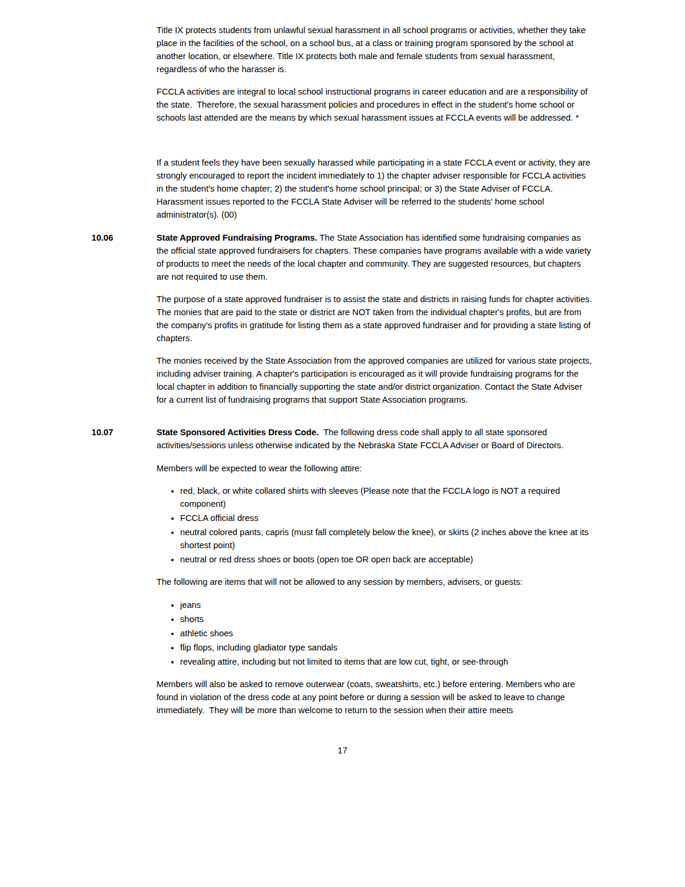Title IX protects students from unlawful sexual harassment in all school programs or activities, whether they take place in the facilities of the school, on a school bus, at a class or training program sponsored by the school at another location, or elsewhere. Title IX protects both male and female students from sexual harassment, regardless of who the harasser is.
FCCLA activities are integral to local school instructional programs in career education and are a responsibility of the state. Therefore, the sexual harassment policies and procedures in effect in the student's home school or schools last attended are the means by which sexual harassment issues at FCCLA events will be addressed. *
If a student feels they have been sexually harassed while participating in a state FCCLA event or activity, they are strongly encouraged to report the incident immediately to 1) the chapter adviser responsible for FCCLA activities in the student's home chapter; 2) the student's home school principal; or 3) the State Adviser of FCCLA. Harassment issues reported to the FCCLA State Adviser will be referred to the students' home school administrator(s). (00)
10.06
State Approved Fundraising Programs. The State Association has identified some fundraising companies as the official state approved fundraisers for chapters. These companies have programs available with a wide variety of products to meet the needs of the local chapter and community. They are suggested resources, but chapters are not required to use them.
The purpose of a state approved fundraiser is to assist the state and districts in raising funds for chapter activities. The monies that are paid to the state or district are NOT taken from the individual chapter's profits, but are from the company's profits in gratitude for listing them as a state approved fundraiser and for providing a state listing of chapters.
The monies received by the State Association from the approved companies are utilized for various state projects, including adviser training. A chapter's participation is encouraged as it will provide fundraising programs for the local chapter in addition to financially supporting the state and/or district organization. Contact the State Adviser for a current list of fundraising programs that support State Association programs.
10.07
State Sponsored Activities Dress Code. The following dress code shall apply to all state sponsored activities/sessions unless otherwise indicated by the Nebraska State FCCLA Adviser or Board of Directors.
Members will be expected to wear the following attire:
red, black, or white collared shirts with sleeves (Please note that the FCCLA logo is NOT a required component)
FCCLA official dress
neutral colored pants, capris (must fall completely below the knee), or skirts (2 inches above the knee at its shortest point)
neutral or red dress shoes or boots (open toe OR open back are acceptable)
The following are items that will not be allowed to any session by members, advisers, or guests:
jeans
shorts
athletic shoes
flip flops, including gladiator type sandals
revealing attire, including but not limited to items that are low cut, tight, or see-through
Members will also be asked to remove outerwear (coats, sweatshirts, etc.) before entering. Members who are found in violation of the dress code at any point before or during a session will be asked to leave to change immediately. They will be more than welcome to return to the session when their attire meets
17